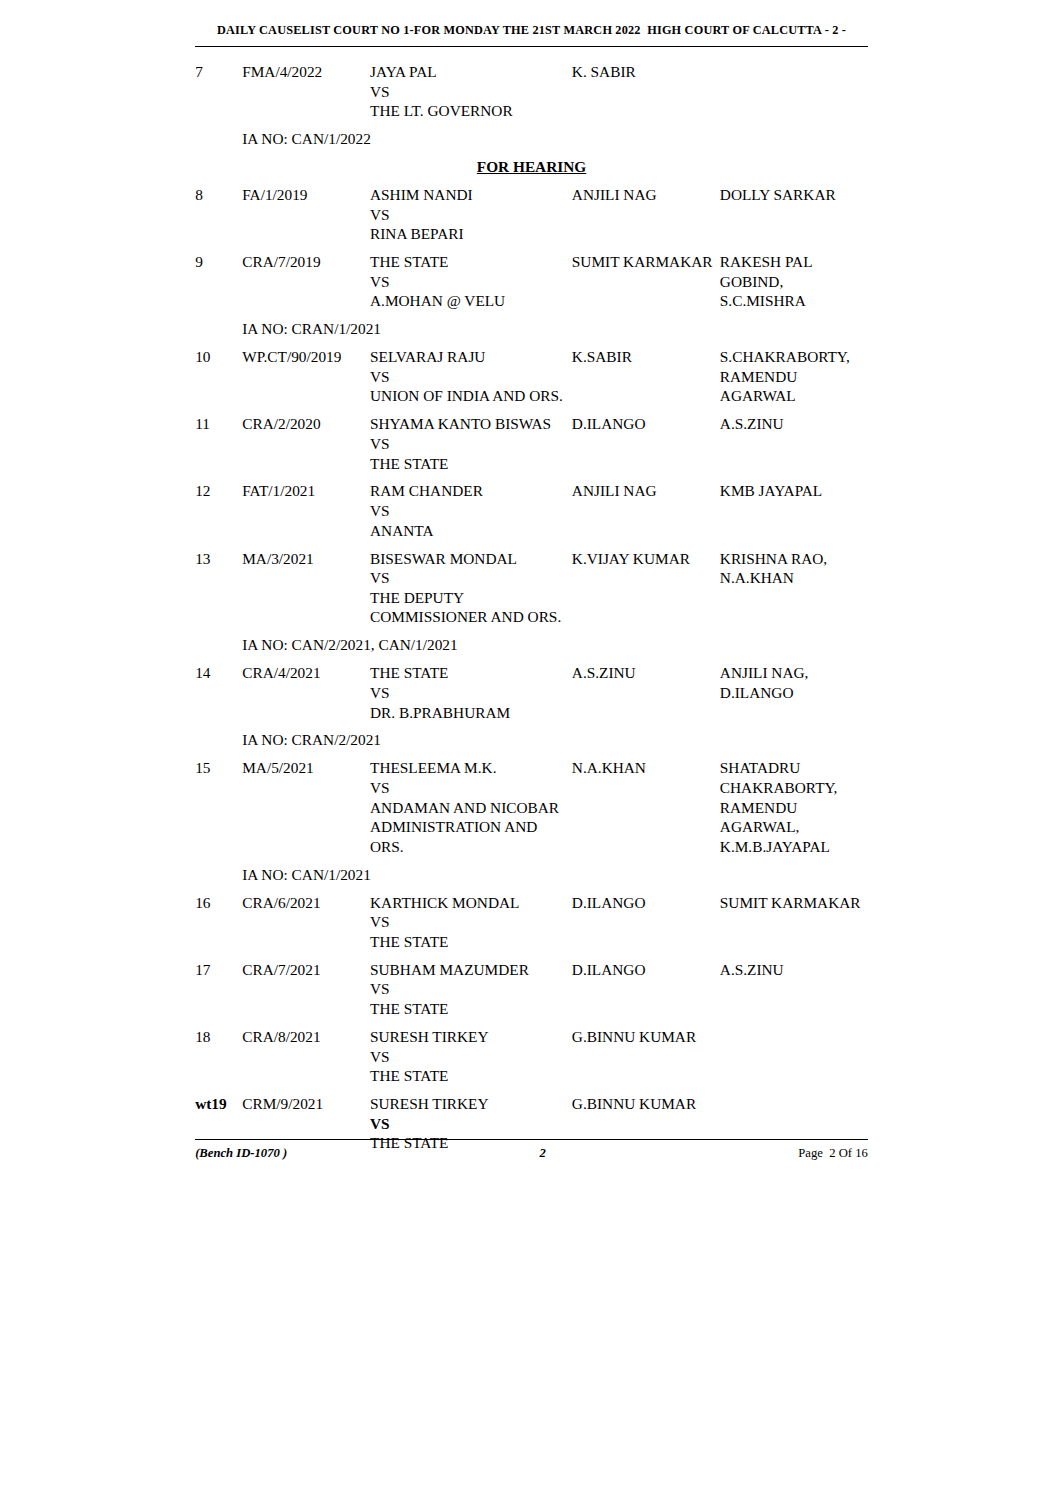DAILY CAUSELIST COURT NO 1-FOR MONDAY THE 21ST MARCH 2022 HIGH COURT OF CALCUTTA - 2 -
| 7 | FMA/4/2022 | JAYA PAL VS THE LT. GOVERNOR | K. SABIR | |
| | IA NO: CAN/1/2022 |
| FOR HEARING |
| 8 | FA/1/2019 | ASHIM NANDI VS RINA BEPARI | ANJILI NAG | DOLLY SARKAR |
| 9 | CRA/7/2019 | THE STATE VS A.MOHAN @ VELU | SUMIT KARMAKAR | RAKESH PAL GOBIND, S.C.MISHRA |
| | IA NO: CRAN/1/2021 |
| 10 | WP.CT/90/2019 | SELVARAJ RAJU VS UNION OF INDIA AND ORS. | K.SABIR | S.CHAKRABORTY, RAMENDU AGARWAL |
| 11 | CRA/2/2020 | SHYAMA KANTO BISWAS VS THE STATE | D.ILANGO | A.S.ZINU |
| 12 | FAT/1/2021 | RAM CHANDER VS ANANTA | ANJILI NAG | KMB JAYAPAL |
| 13 | MA/3/2021 | BISESWAR MONDAL VS THE DEPUTY COMMISSIONER AND ORS. | K.VIJAY KUMAR | KRISHNA RAO, N.A.KHAN |
| | IA NO: CAN/2/2021, CAN/1/2021 |
| 14 | CRA/4/2021 | THE STATE VS DR. B.PRABHURAM | A.S.ZINU | ANJILI NAG, D.ILANGO |
| | IA NO: CRAN/2/2021 |
| 15 | MA/5/2021 | THESLEEMA M.K. VS ANDAMAN AND NICOBAR ADMINISTRATION AND ORS. | N.A.KHAN | SHATADRU CHAKRABORTY, RAMENDU AGARWAL, K.M.B.JAYAPAL |
| | IA NO: CAN/1/2021 |
| 16 | CRA/6/2021 | KARTHICK MONDAL VS THE STATE | D.ILANGO | SUMIT KARMAKAR |
| 17 | CRA/7/2021 | SUBHAM MAZUMDER VS THE STATE | D.ILANGO | A.S.ZINU |
| 18 | CRA/8/2021 | SURESH TIRKEY VS THE STATE | G.BINNU KUMAR | |
| wt19 | CRM/9/2021 | SURESH TIRKEY VS THE STATE | G.BINNU KUMAR | |
(Bench ID-1070 )
2
Page 2 Of 16